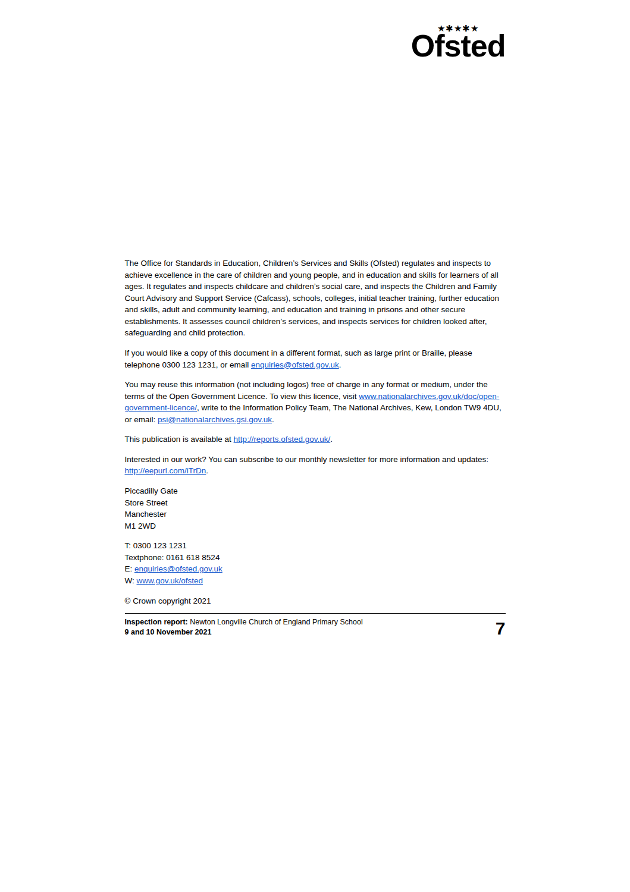★✱★✱★
Ofsted
The Office for Standards in Education, Children’s Services and Skills (Ofsted) regulates and inspects to achieve excellence in the care of children and young people, and in education and skills for learners of all ages. It regulates and inspects childcare and children’s social care, and inspects the Children and Family Court Advisory and Support Service (Cafcass), schools, colleges, initial teacher training, further education and skills, adult and community learning, and education and training in prisons and other secure establishments. It assesses council children’s services, and inspects services for children looked after, safeguarding and child protection.
If you would like a copy of this document in a different format, such as large print or Braille, please telephone 0300 123 1231, or email enquiries@ofsted.gov.uk.
You may reuse this information (not including logos) free of charge in any format or medium, under the terms of the Open Government Licence. To view this licence, visit www.nationalarchives.gov.uk/doc/open-government-licence/, write to the Information Policy Team, The National Archives, Kew, London TW9 4DU, or email: psi@nationalarchives.gsi.gov.uk.
This publication is available at http://reports.ofsted.gov.uk/.
Interested in our work? You can subscribe to our monthly newsletter for more information and updates: http://eepurl.com/iTrDn.
Piccadilly Gate
Store Street
Manchester
M1 2WD
T: 0300 123 1231
Textphone: 0161 618 8524
E: enquiries@ofsted.gov.uk
W: www.gov.uk/ofsted
© Crown copyright 2021
Inspection report: Newton Longville Church of England Primary School
9 and 10 November 2021
7